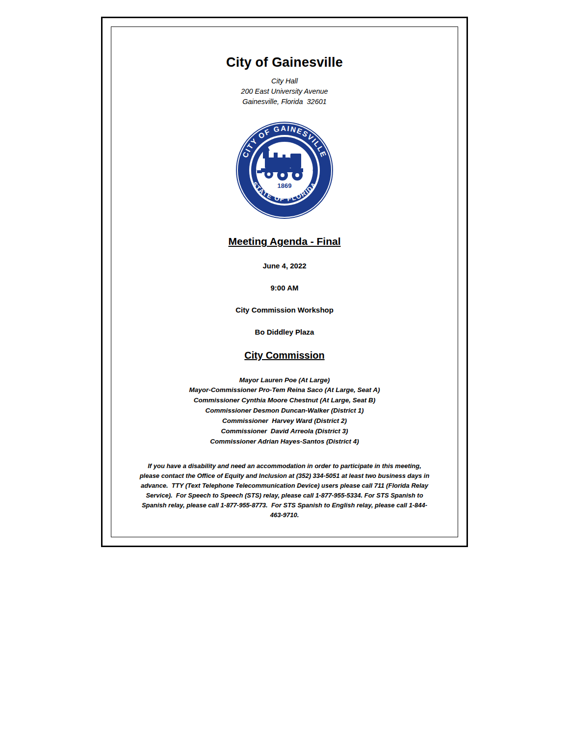City of Gainesville
City Hall
200 East University Avenue
Gainesville, Florida 32601
CITY OF GAINESVILLE STATE OF FLORIDA 1869
Meeting Agenda - Final
June 4, 2022
9:00 AM
City Commission Workshop
Bo Diddley Plaza
City Commission
Mayor Lauren Poe (At Large)
Mayor-Commissioner Pro-Tem Reina Saco (At Large, Seat A)
Commissioner Cynthia Moore Chestnut (At Large, Seat B)
Commissioner Desmon Duncan-Walker (District 1)
Commissioner Harvey Ward (District 2)
Commissioner David Arreola (District 3)
Commissioner Adrian Hayes-Santos (District 4)
If you have a disability and need an accommodation in order to participate in this meeting, please contact the Office of Equity and Inclusion at (352) 334-5051 at least two business days in advance. TTY (Text Telephone Telecommunication Device) users please call 711 (Florida Relay Service). For Speech to Speech (STS) relay, please call 1-877-955-5334. For STS Spanish to Spanish relay, please call 1-877-955-8773. For STS Spanish to English relay, please call 1-844-463-9710.